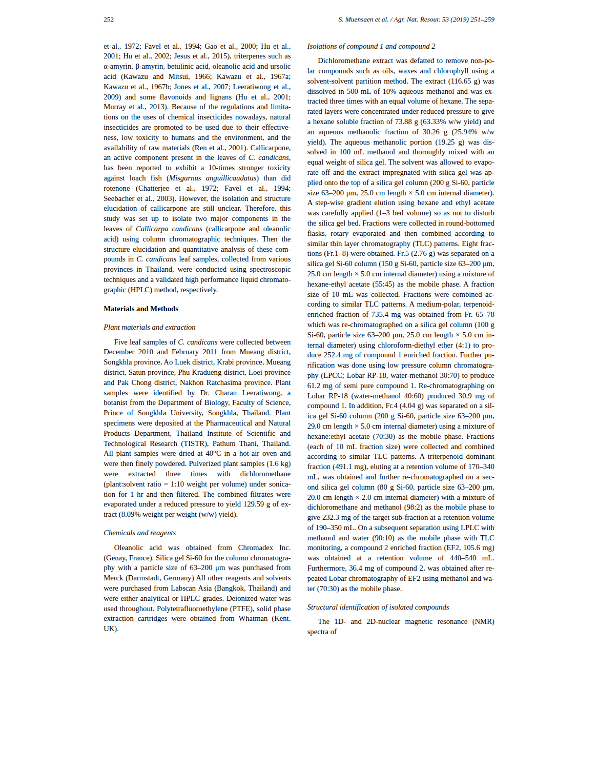252 S. Muensaen et al. / Agr. Nat. Resour. 53 (2019) 251–259
et al., 1972; Favel et al., 1994; Gao et al., 2000; Hu et al., 2001; Hu et al., 2002; Jesus et al., 2015), triterpenes such as α-amyrin, β-amyrin, betulinic acid, oleanolic acid and ursolic acid (Kawazu and Mitsui, 1966; Kawazu et al., 1967a; Kawazu et al., 1967b; Jones et al., 2007; Leeratiwong et al., 2009) and some flavonoids and lignans (Hu et al., 2001; Murray et al., 2013). Because of the regulations and limitations on the uses of chemical insecticides nowadays, natural insecticides are promoted to be used due to their effectiveness, low toxicity to humans and the environment, and the availability of raw materials (Ren et al., 2001). Callicarpone, an active component present in the leaves of C. candicans, has been reported to exhibit a 10-times stronger toxicity against loach fish (Misgurnus anguillicaudatus) than did rotenone (Chatterjee et al., 1972; Favel et al., 1994; Seebacher et al., 2003). However, the isolation and structure elucidation of callicarpone are still unclear. Therefore, this study was set up to isolate two major components in the leaves of Callicarpa candicans (callicarpone and oleanolic acid) using column chromatographic techniques. Then the structure elucidation and quantitative analysis of these compounds in C. candicans leaf samples, collected from various provinces in Thailand, were conducted using spectroscopic techniques and a validated high performance liquid chromatographic (HPLC) method, respectively.
Materials and Methods
Plant materials and extraction
Five leaf samples of C. candicans were collected between December 2010 and February 2011 from Mueang district, Songkhla province, Ao Luek district, Krabi province, Mueang district, Satun province, Phu Kradueng district, Loei province and Pak Chong district, Nakhon Ratchasima province. Plant samples were identified by Dr. Charan Leeratiwong, a botanist from the Department of Biology, Faculty of Science, Prince of Songkhla University, Songkhla, Thailand. Plant specimens were deposited at the Pharmaceutical and Natural Products Department, Thailand Institute of Scientific and Technological Research (TISTR), Pathum Thani, Thailand. All plant samples were dried at 40°C in a hot-air oven and were then finely powdered. Pulverized plant samples (1.6 kg) were extracted three times with dichloromethane (plant:solvent ratio = 1:10 weight per volume) under sonication for 1 hr and then filtered. The combined filtrates were evaporated under a reduced pressure to yield 129.59 g of extract (8.09% weight per weight (w/w) yield).
Chemicals and reagents
Oleanolic acid was obtained from Chromadex Inc. (Genay, France). Silica gel Si-60 for the column chromatography with a particle size of 63–200 μm was purchased from Merck (Darmstadt, Germany) All other reagents and solvents were purchased from Labscan Asia (Bangkok, Thailand) and were either analytical or HPLC grades. Deionized water was used throughout. Polytetrafluoroethylene (PTFE), solid phase extraction cartridges were obtained from Whatman (Kent, UK).
Isolations of compound 1 and compound 2
Dichloromethane extract was defatted to remove non-polar compounds such as oils, waxes and chlorophyll using a solvent-solvent partition method. The extract (116.65 g) was dissolved in 500 mL of 10% aqueous methanol and was extracted three times with an equal volume of hexane. The separated layers were concentrated under reduced pressure to give a hexane soluble fraction of 73.88 g (63.33% w/w yield) and an aqueous methanolic fraction of 30.26 g (25.94% w/w yield). The aqueous methanolic portion (19.25 g) was dissolved in 100 mL methanol and thoroughly mixed with an equal weight of silica gel. The solvent was allowed to evaporate off and the extract impregnated with silica gel was applied onto the top of a silica gel column (200 g Si-60, particle size 63–200 μm, 25.0 cm length × 5.0 cm internal diameter). A step-wise gradient elution using hexane and ethyl acetate was carefully applied (1–3 bed volume) so as not to disturb the silica gel bed. Fractions were collected in round-bottomed flasks, rotary evaporated and then combined according to similar thin layer chromatography (TLC) patterns. Eight fractions (Fr.1–8) were obtained. Fr.5 (2.76 g) was separated on a silica gel Si-60 column (150 g Si-60, particle size 63–200 μm, 25.0 cm length × 5.0 cm internal diameter) using a mixture of hexane-ethyl acetate (55:45) as the mobile phase. A fraction size of 10 mL was collected. Fractions were combined according to similar TLC patterns. A medium-polar, terpenoid-enriched fraction of 735.4 mg was obtained from Fr. 65–78 which was re-chromatographed on a silica gel column (100 g Si-60, particle size 63–200 μm, 25.0 cm length × 5.0 cm internal diameter) using chloroform-diethyl ether (4:1) to produce 252.4 mg of compound 1 enriched fraction. Further purification was done using low pressure column chromatography (LPCC; Lobar RP-18, water-methanol 30:70) to produce 61.2 mg of semi pure compound 1. Re-chromatographing on Lobar RP-18 (water-methanol 40:60) produced 30.9 mg of compound 1. In addition, Fr.4 (4.04 g) was separated on a silica gel Si-60 column (200 g Si-60, particle size 63–200 μm, 29.0 cm length × 5.0 cm internal diameter) using a mixture of hexane:ethyl acetate (70:30) as the mobile phase. Fractions (each of 10 mL fraction size) were collected and combined according to similar TLC patterns. A triterpenoid dominant fraction (491.1 mg), eluting at a retention volume of 170–340 mL, was obtained and further re-chromatographed on a second silica gel column (80 g Si-60, particle size 63–200 μm, 20.0 cm length × 2.0 cm internal diameter) with a mixture of dichloromethane and methanol (98:2) as the mobile phase to give 232.3 mg of the target sub-fraction at a retention volume of 190–350 mL. On a subsequent separation using LPLC with methanol and water (90:10) as the mobile phase with TLC monitoring, a compound 2 enriched fraction (EF2, 105.6 mg) was obtained at a retention volume of 440–540 mL. Furthermore, 36.4 mg of compound 2, was obtained after repeated Lobar chromatography of EF2 using methanol and water (70:30) as the mobile phase.
Structural identification of isolated compounds
The 1D- and 2D-nuclear magnetic resonance (NMR) spectra of